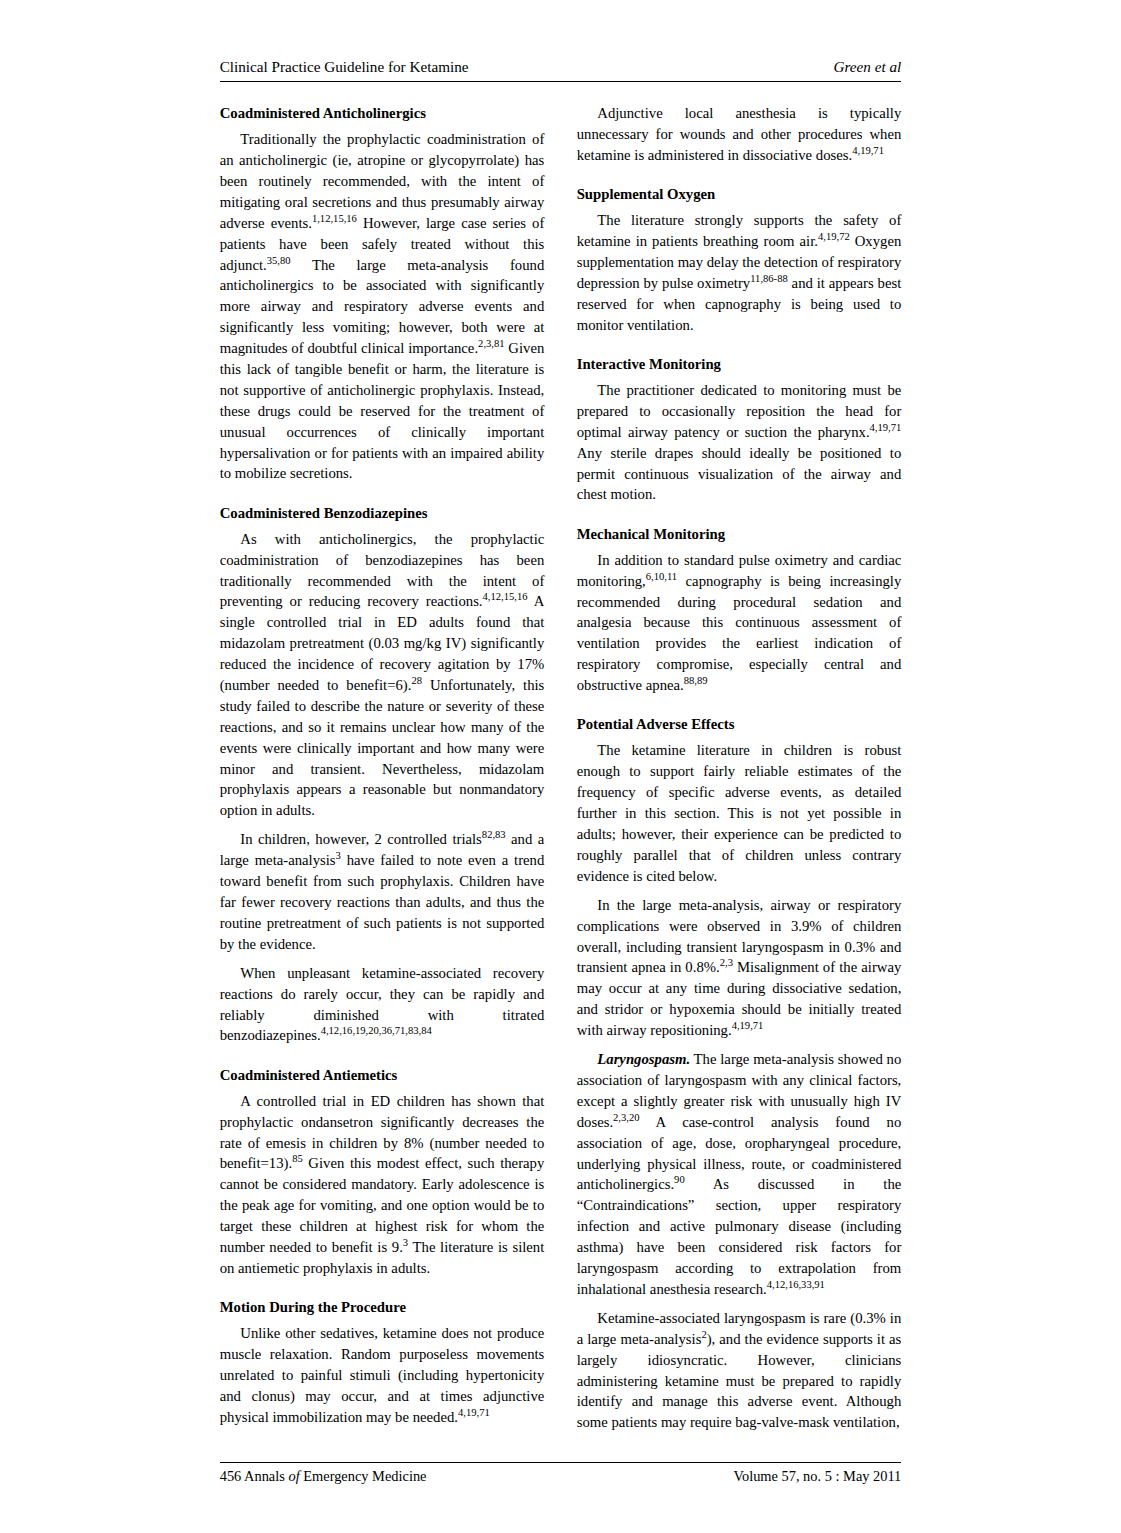Clinical Practice Guideline for Ketamine Green et al
Coadministered Anticholinergics
Traditionally the prophylactic coadministration of an anticholinergic (ie, atropine or glycopyrrolate) has been routinely recommended, with the intent of mitigating oral secretions and thus presumably airway adverse events.1,12,15,16 However, large case series of patients have been safely treated without this adjunct.35,80 The large meta-analysis found anticholinergics to be associated with significantly more airway and respiratory adverse events and significantly less vomiting; however, both were at magnitudes of doubtful clinical importance.2,3,81 Given this lack of tangible benefit or harm, the literature is not supportive of anticholinergic prophylaxis. Instead, these drugs could be reserved for the treatment of unusual occurrences of clinically important hypersalivation or for patients with an impaired ability to mobilize secretions.
Coadministered Benzodiazepines
As with anticholinergics, the prophylactic coadministration of benzodiazepines has been traditionally recommended with the intent of preventing or reducing recovery reactions.4,12,15,16 A single controlled trial in ED adults found that midazolam pretreatment (0.03 mg/kg IV) significantly reduced the incidence of recovery agitation by 17% (number needed to benefit=6).28 Unfortunately, this study failed to describe the nature or severity of these reactions, and so it remains unclear how many of the events were clinically important and how many were minor and transient. Nevertheless, midazolam prophylaxis appears a reasonable but nonmandatory option in adults.
In children, however, 2 controlled trials82,83 and a large meta-analysis3 have failed to note even a trend toward benefit from such prophylaxis. Children have far fewer recovery reactions than adults, and thus the routine pretreatment of such patients is not supported by the evidence.
When unpleasant ketamine-associated recovery reactions do rarely occur, they can be rapidly and reliably diminished with titrated benzodiazepines.4,12,16,19,20,36,71,83,84
Coadministered Antiemetics
A controlled trial in ED children has shown that prophylactic ondansetron significantly decreases the rate of emesis in children by 8% (number needed to benefit=13).85 Given this modest effect, such therapy cannot be considered mandatory. Early adolescence is the peak age for vomiting, and one option would be to target these children at highest risk for whom the number needed to benefit is 9.3 The literature is silent on antiemetic prophylaxis in adults.
Motion During the Procedure
Unlike other sedatives, ketamine does not produce muscle relaxation. Random purposeless movements unrelated to painful stimuli (including hypertonicity and clonus) may occur, and at times adjunctive physical immobilization may be needed.4,19,71
Adjunctive local anesthesia is typically unnecessary for wounds and other procedures when ketamine is administered in dissociative doses.4,19,71
Supplemental Oxygen
The literature strongly supports the safety of ketamine in patients breathing room air.4,19,72 Oxygen supplementation may delay the detection of respiratory depression by pulse oximetry11,86-88 and it appears best reserved for when capnography is being used to monitor ventilation.
Interactive Monitoring
The practitioner dedicated to monitoring must be prepared to occasionally reposition the head for optimal airway patency or suction the pharynx.4,19,71 Any sterile drapes should ideally be positioned to permit continuous visualization of the airway and chest motion.
Mechanical Monitoring
In addition to standard pulse oximetry and cardiac monitoring,6,10,11 capnography is being increasingly recommended during procedural sedation and analgesia because this continuous assessment of ventilation provides the earliest indication of respiratory compromise, especially central and obstructive apnea.88,89
Potential Adverse Effects
The ketamine literature in children is robust enough to support fairly reliable estimates of the frequency of specific adverse events, as detailed further in this section. This is not yet possible in adults; however, their experience can be predicted to roughly parallel that of children unless contrary evidence is cited below.
In the large meta-analysis, airway or respiratory complications were observed in 3.9% of children overall, including transient laryngospasm in 0.3% and transient apnea in 0.8%.2,3 Misalignment of the airway may occur at any time during dissociative sedation, and stridor or hypoxemia should be initially treated with airway repositioning.4,19,71
Laryngospasm. The large meta-analysis showed no association of laryngospasm with any clinical factors, except a slightly greater risk with unusually high IV doses.2,3,20 A case-control analysis found no association of age, dose, oropharyngeal procedure, underlying physical illness, route, or coadministered anticholinergics.90 As discussed in the “Contraindications” section, upper respiratory infection and active pulmonary disease (including asthma) have been considered risk factors for laryngospasm according to extrapolation from inhalational anesthesia research.4,12,16,33,91
Ketamine-associated laryngospasm is rare (0.3% in a large meta-analysis2), and the evidence supports it as largely idiosyncratic. However, clinicians administering ketamine must be prepared to rapidly identify and manage this adverse event. Although some patients may require bag-valve-mask ventilation,
456 Annals of Emergency Medicine Volume 57, no. 5 : May 2011